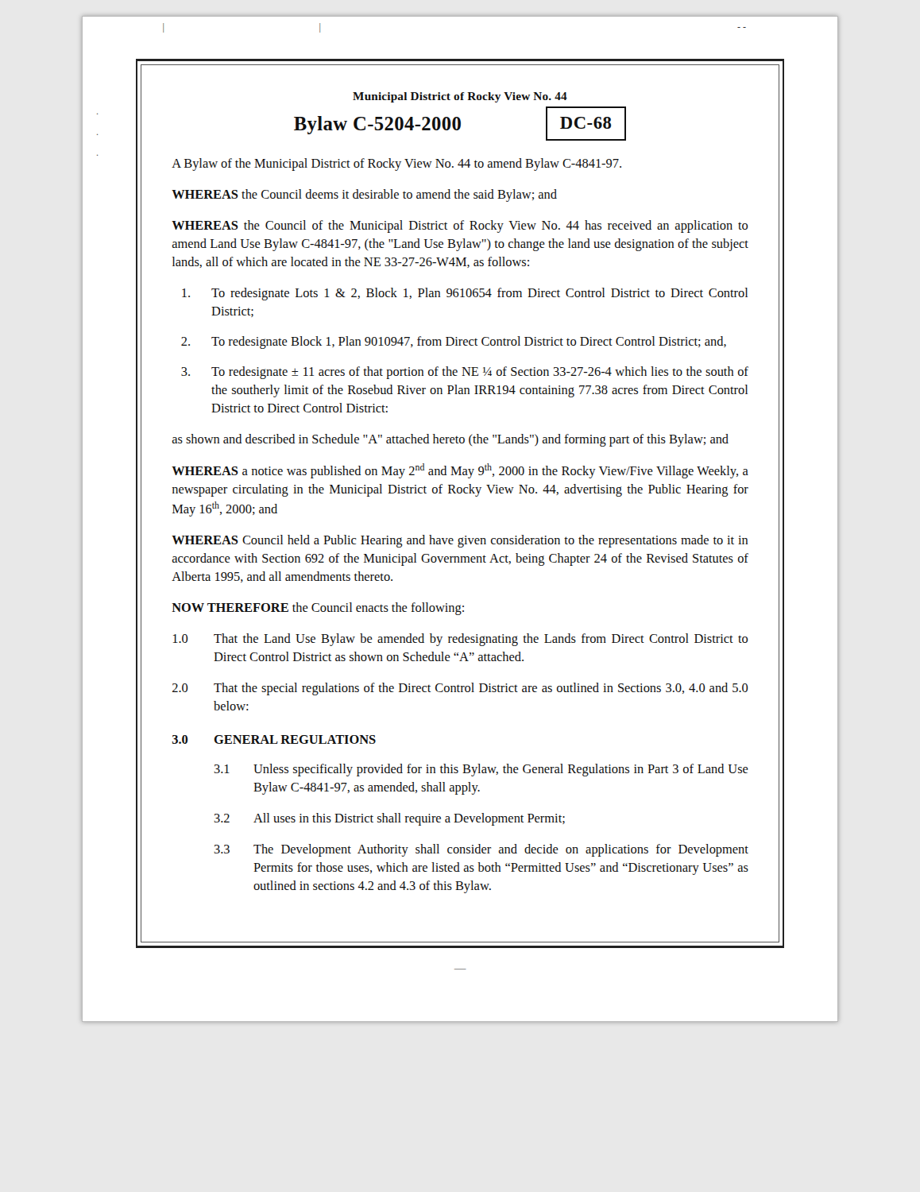| | - -
.
.
.
Municipal District of Rocky View No. 44
Bylaw C-5204-2000
DC-68
A Bylaw of the Municipal District of Rocky View No. 44 to amend Bylaw C-4841-97.
WHEREAS the Council deems it desirable to amend the said Bylaw; and
WHEREAS the Council of the Municipal District of Rocky View No. 44 has received an application to amend Land Use Bylaw C-4841-97, (the "Land Use Bylaw") to change the land use designation of the subject lands, all of which are located in the NE 33-27-26-W4M, as follows:
1. To redesignate Lots 1 & 2, Block 1, Plan 9610654 from Direct Control District to Direct Control District;
2. To redesignate Block 1, Plan 9010947, from Direct Control District to Direct Control District; and,
3. To redesignate ± 11 acres of that portion of the NE ¼ of Section 33-27-26-4 which lies to the south of the southerly limit of the Rosebud River on Plan IRR194 containing 77.38 acres from Direct Control District to Direct Control District:
as shown and described in Schedule "A" attached hereto (the "Lands") and forming part of this Bylaw; and
WHEREAS a notice was published on May 2nd and May 9th, 2000 in the Rocky View/Five Village Weekly, a newspaper circulating in the Municipal District of Rocky View No. 44, advertising the Public Hearing for May 16th, 2000; and
WHEREAS Council held a Public Hearing and have given consideration to the representations made to it in accordance with Section 692 of the Municipal Government Act, being Chapter 24 of the Revised Statutes of Alberta 1995, and all amendments thereto.
NOW THEREFORE the Council enacts the following:
1.0
That the Land Use Bylaw be amended by redesignating the Lands from Direct Control District to Direct Control District as shown on Schedule “A” attached.
2.0
That the special regulations of the Direct Control District are as outlined in Sections 3.0, 4.0 and 5.0 below:
3.0
GENERAL REGULATIONS
3.1
Unless specifically provided for in this Bylaw, the General Regulations in Part 3 of Land Use Bylaw C-4841-97, as amended, shall apply.
3.2
All uses in this District shall require a Development Permit;
3.3
The Development Authority shall consider and decide on applications for Development Permits for those uses, which are listed as both “Permitted Uses” and “Discretionary Uses” as outlined in sections 4.2 and 4.3 of this Bylaw.
—